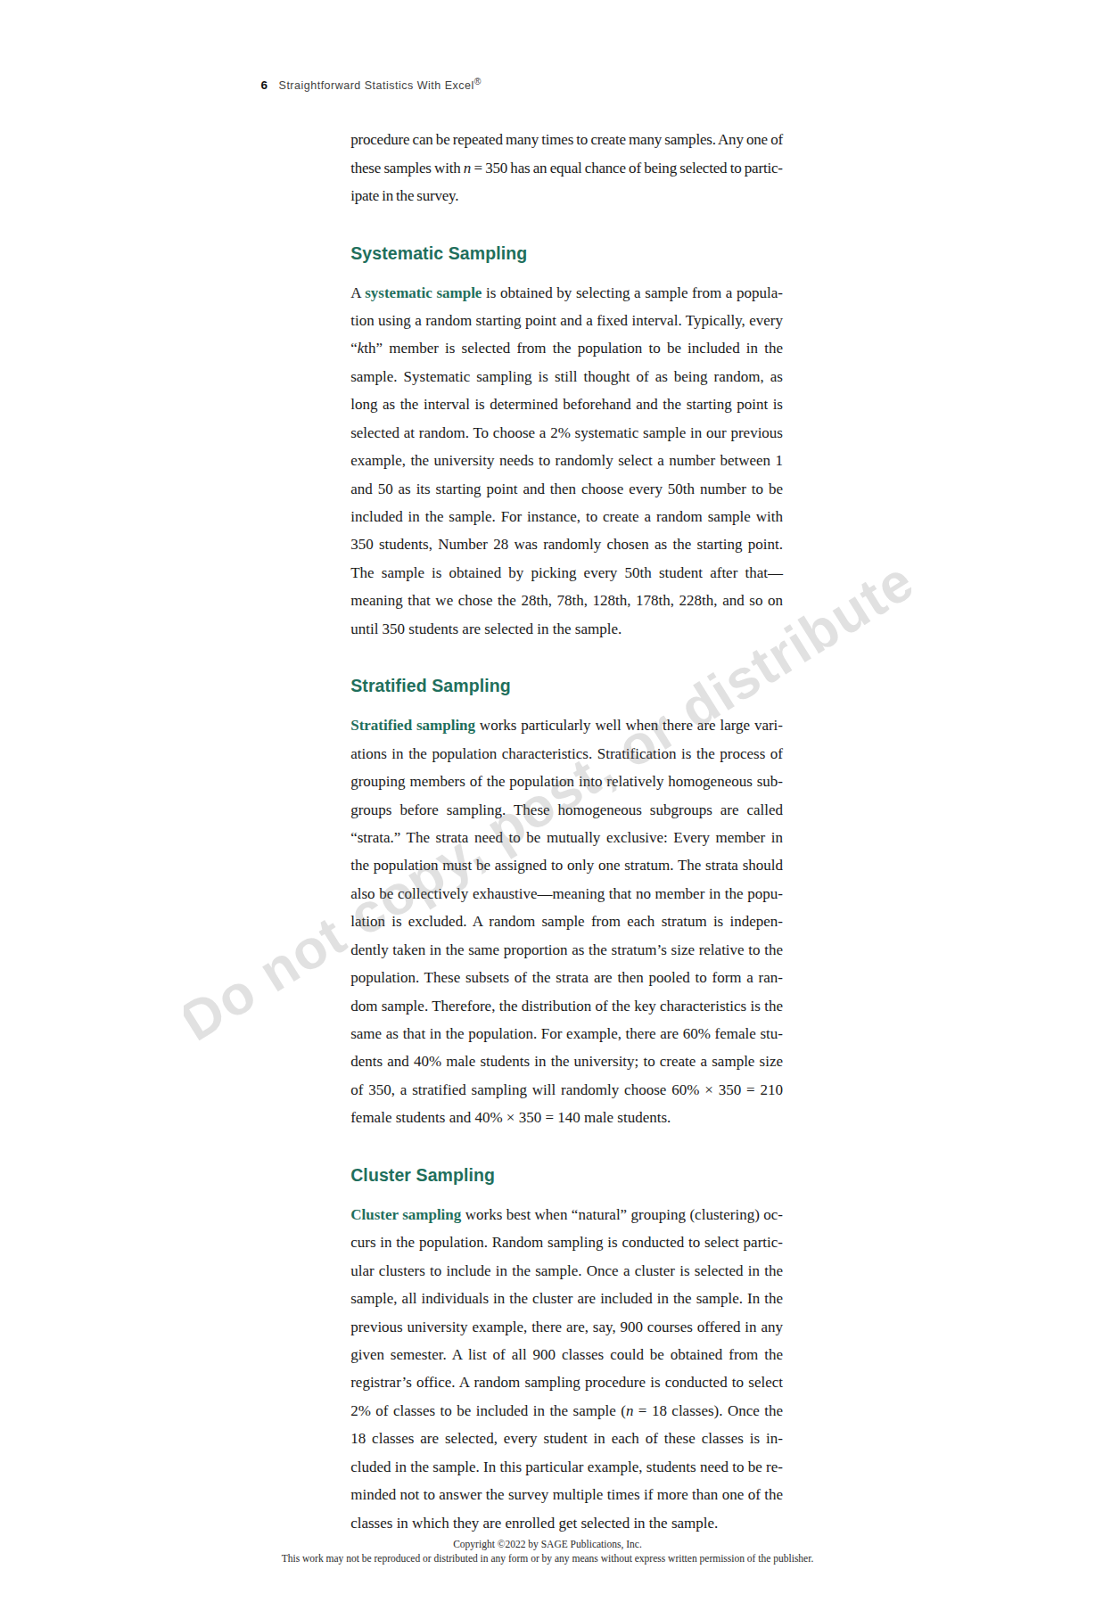6 Straightforward Statistics With Excel®
procedure can be repeated many times to create many samples. Any one of these samples with n = 350 has an equal chance of being selected to participate in the survey.
Systematic Sampling
A systematic sample is obtained by selecting a sample from a population using a random starting point and a fixed interval. Typically, every “kth” member is selected from the population to be included in the sample. Systematic sampling is still thought of as being random, as long as the interval is determined beforehand and the starting point is selected at random. To choose a 2% systematic sample in our previous example, the university needs to randomly select a number between 1 and 50 as its starting point and then choose every 50th number to be included in the sample. For instance, to create a random sample with 350 students, Number 28 was randomly chosen as the starting point. The sample is obtained by picking every 50th student after that—meaning that we chose the 28th, 78th, 128th, 178th, 228th, and so on until 350 students are selected in the sample.
Stratified Sampling
Stratified sampling works particularly well when there are large variations in the population characteristics. Stratification is the process of grouping members of the population into relatively homogeneous subgroups before sampling. These homogeneous subgroups are called “strata.” The strata need to be mutually exclusive: Every member in the population must be assigned to only one stratum. The strata should also be collectively exhaustive—meaning that no member in the population is excluded. A random sample from each stratum is independently taken in the same proportion as the stratum’s size relative to the population. These subsets of the strata are then pooled to form a random sample. Therefore, the distribution of the key characteristics is the same as that in the population. For example, there are 60% female students and 40% male students in the university; to create a sample size of 350, a stratified sampling will randomly choose 60% × 350 = 210 female students and 40% × 350 = 140 male students.
Cluster Sampling
Cluster sampling works best when “natural” grouping (clustering) occurs in the population. Random sampling is conducted to select particular clusters to include in the sample. Once a cluster is selected in the sample, all individuals in the cluster are included in the sample. In the previous university example, there are, say, 900 courses offered in any given semester. A list of all 900 classes could be obtained from the registrar’s office. A random sampling procedure is conducted to select 2% of classes to be included in the sample (n = 18 classes). Once the 18 classes are selected, every student in each of these classes is included in the sample. In this particular example, students need to be reminded not to answer the survey multiple times if more than one of the classes in which they are enrolled get selected in the sample.
Copyright ©2022 by SAGE Publications, Inc.
This work may not be reproduced or distributed in any form or by any means without express written permission of the publisher.
Do not copy, post, or distribute